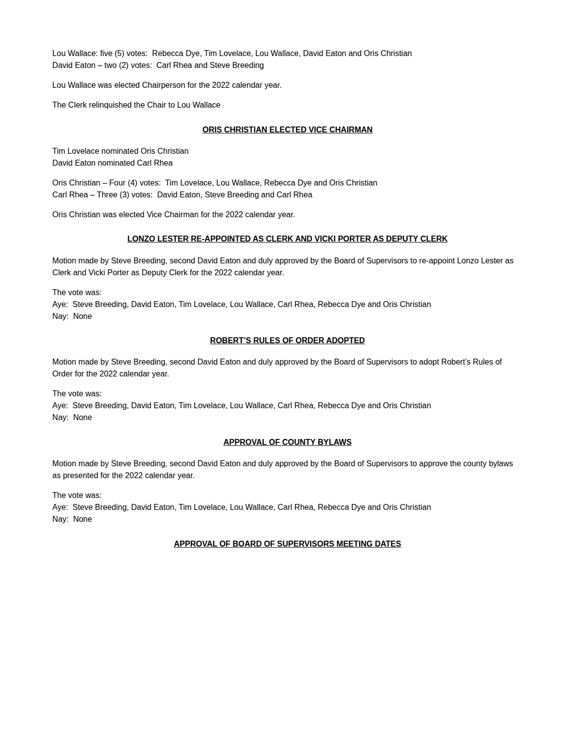Lou Wallace: five (5) votes: Rebecca Dye, Tim Lovelace, Lou Wallace, David Eaton and Oris Christian
David Eaton – two (2) votes: Carl Rhea and Steve Breeding
Lou Wallace was elected Chairperson for the 2022 calendar year.
The Clerk relinquished the Chair to Lou Wallace
ORIS CHRISTIAN ELECTED VICE CHAIRMAN
Tim Lovelace nominated Oris Christian
David Eaton nominated Carl Rhea
Oris Christian – Four (4) votes: Tim Lovelace, Lou Wallace, Rebecca Dye and Oris Christian
Carl Rhea – Three (3) votes: David Eaton, Steve Breeding and Carl Rhea
Oris Christian was elected Vice Chairman for the 2022 calendar year.
LONZO LESTER RE-APPOINTED AS CLERK AND VICKI PORTER AS DEPUTY CLERK
Motion made by Steve Breeding, second David Eaton and duly approved by the Board of Supervisors to re-appoint Lonzo Lester as Clerk and Vicki Porter as Deputy Clerk for the 2022 calendar year.
The vote was:
Aye: Steve Breeding, David Eaton, Tim Lovelace, Lou Wallace, Carl Rhea, Rebecca Dye and Oris Christian
Nay: None
ROBERT’S RULES OF ORDER ADOPTED
Motion made by Steve Breeding, second David Eaton and duly approved by the Board of Supervisors to adopt Robert’s Rules of Order for the 2022 calendar year.
The vote was:
Aye: Steve Breeding, David Eaton, Tim Lovelace, Lou Wallace, Carl Rhea, Rebecca Dye and Oris Christian
Nay: None
APPROVAL OF COUNTY BYLAWS
Motion made by Steve Breeding, second David Eaton and duly approved by the Board of Supervisors to approve the county bylaws as presented for the 2022 calendar year.
The vote was:
Aye: Steve Breeding, David Eaton, Tim Lovelace, Lou Wallace, Carl Rhea, Rebecca Dye and Oris Christian
Nay: None
APPROVAL OF BOARD OF SUPERVISORS MEETING DATES